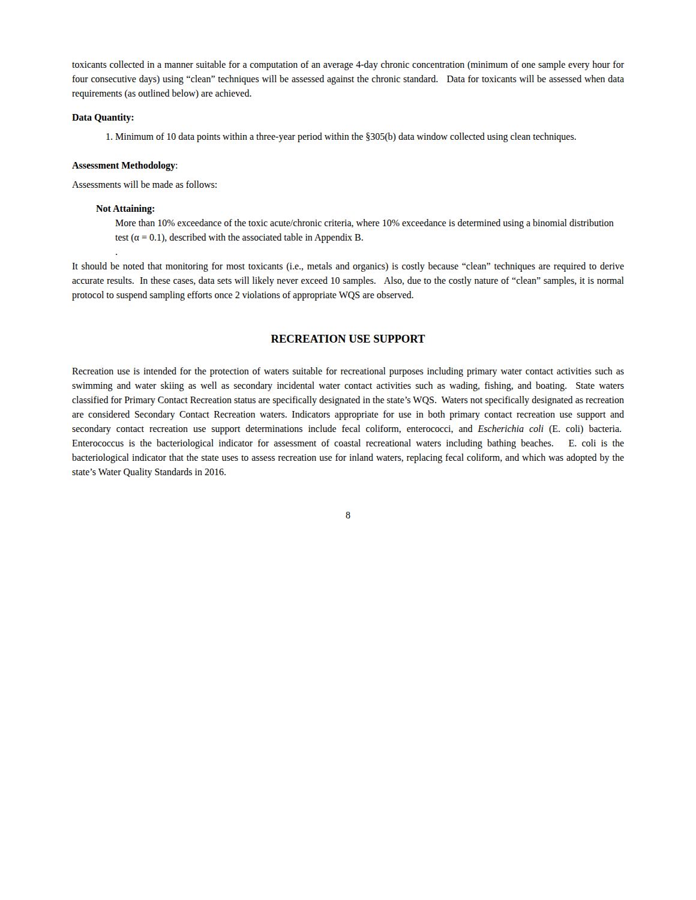toxicants collected in a manner suitable for a computation of an average 4-day chronic concentration (minimum of one sample every hour for four consecutive days) using “clean” techniques will be assessed against the chronic standard. Data for toxicants will be assessed when data requirements (as outlined below) are achieved.
Data Quantity:
Minimum of 10 data points within a three-year period within the §305(b) data window collected using clean techniques.
Assessment Methodology:
Assessments will be made as follows:
Not Attaining:
More than 10% exceedance of the toxic acute/chronic criteria, where 10% exceedance is determined using a binomial distribution test (α = 0.1), described with the associated table in Appendix B.
.
It should be noted that monitoring for most toxicants (i.e., metals and organics) is costly because “clean” techniques are required to derive accurate results. In these cases, data sets will likely never exceed 10 samples. Also, due to the costly nature of “clean” samples, it is normal protocol to suspend sampling efforts once 2 violations of appropriate WQS are observed.
RECREATION USE SUPPORT
Recreation use is intended for the protection of waters suitable for recreational purposes including primary water contact activities such as swimming and water skiing as well as secondary incidental water contact activities such as wading, fishing, and boating. State waters classified for Primary Contact Recreation status are specifically designated in the state’s WQS. Waters not specifically designated as recreation are considered Secondary Contact Recreation waters. Indicators appropriate for use in both primary contact recreation use support and secondary contact recreation use support determinations include fecal coliform, enterococci, and Escherichia coli (E. coli) bacteria. Enterococcus is the bacteriological indicator for assessment of coastal recreational waters including bathing beaches. E. coli is the bacteriological indicator that the state uses to assess recreation use for inland waters, replacing fecal coliform, and which was adopted by the state’s Water Quality Standards in 2016.
8